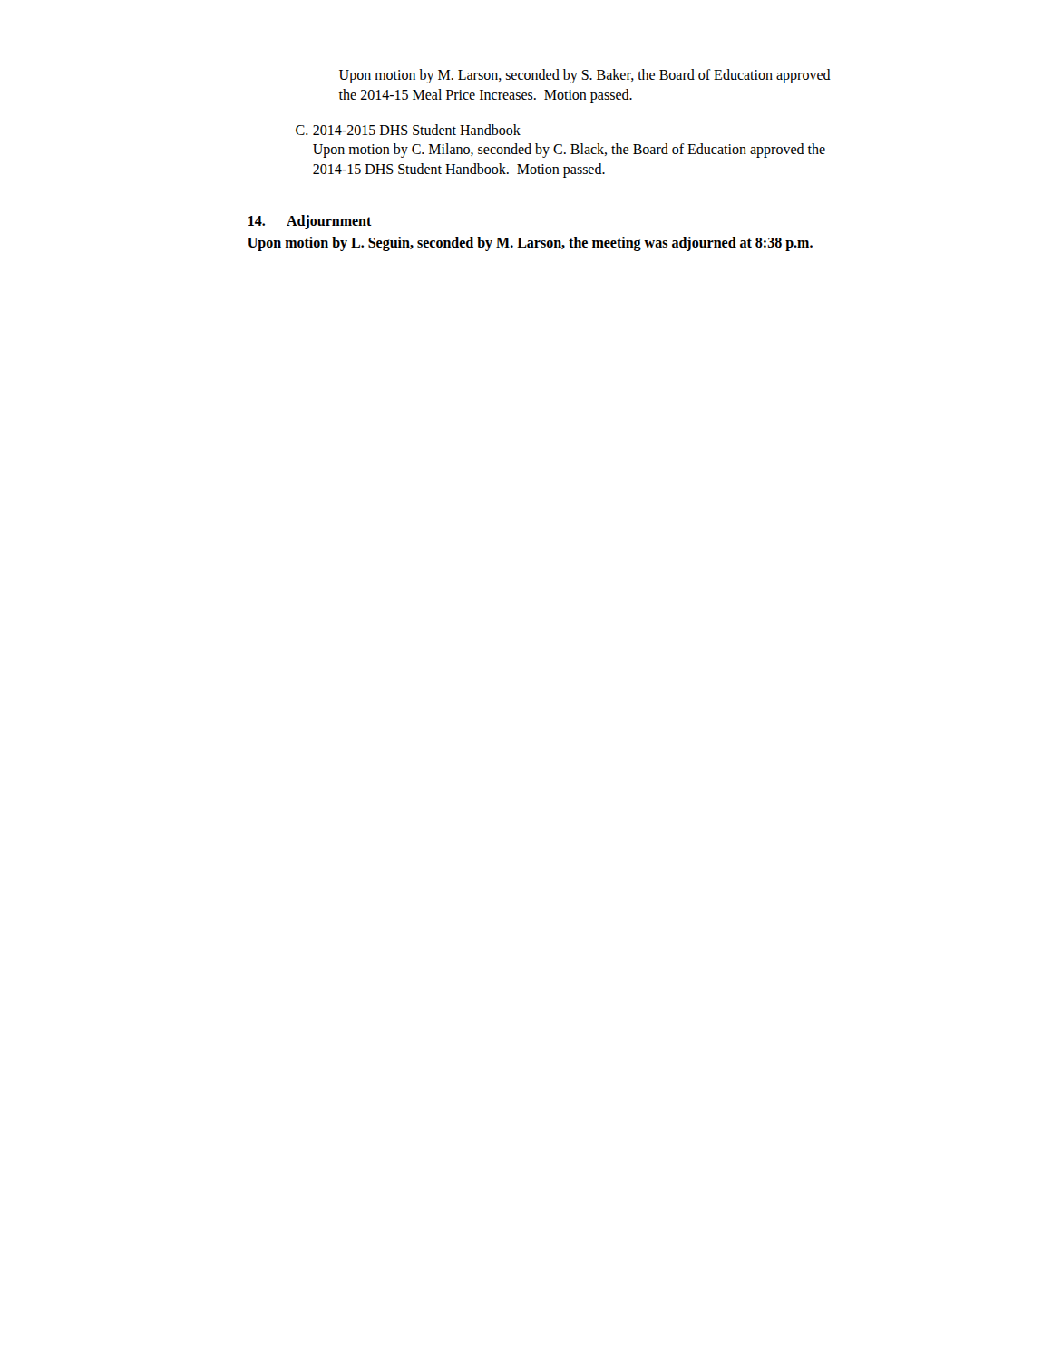Upon motion by M. Larson, seconded by S. Baker, the Board of Education approved the 2014-15 Meal Price Increases. Motion passed.
C.
2014-2015 DHS Student Handbook
Upon motion by C. Milano, seconded by C. Black, the Board of Education approved the 2014-15 DHS Student Handbook. Motion passed.
14.
Adjournment
Upon motion by L. Seguin, seconded by M. Larson, the meeting was adjourned at 8:38 p.m.